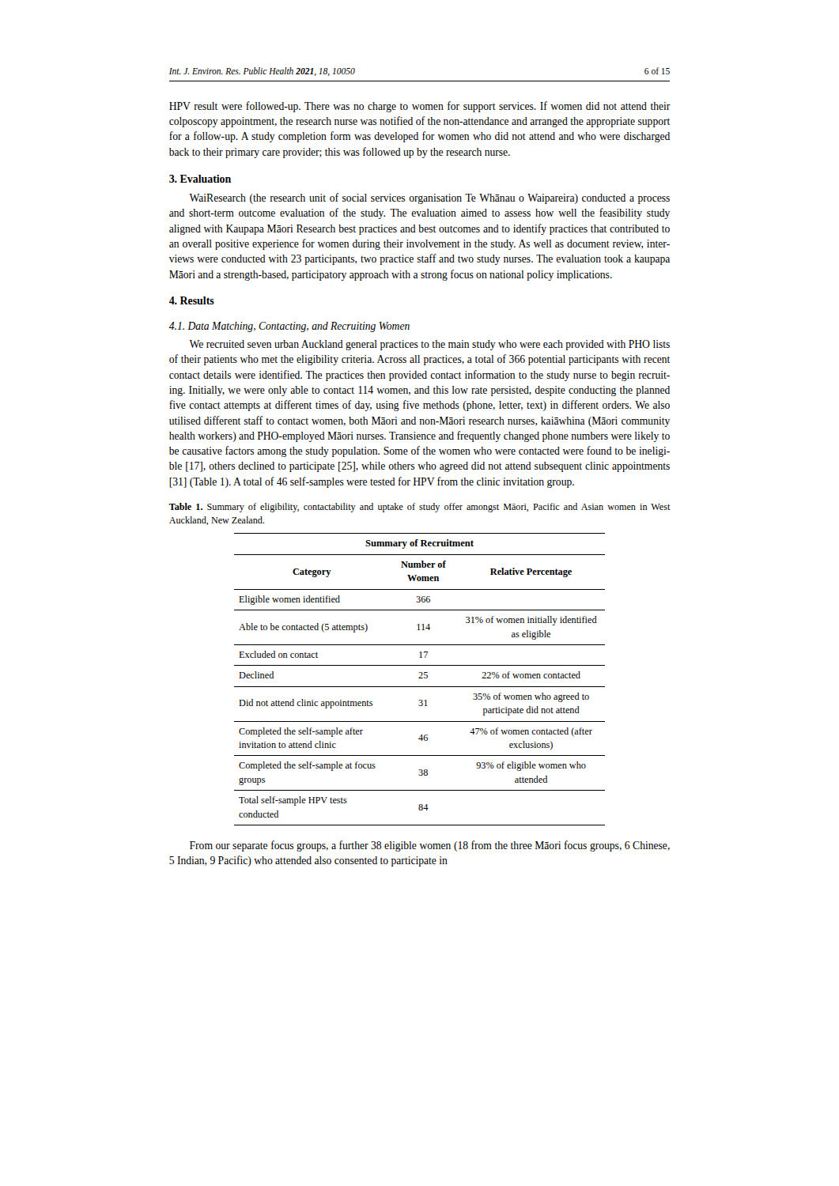Int. J. Environ. Res. Public Health 2021, 18, 10050
6 of 15
HPV result were followed-up. There was no charge to women for support services. If women did not attend their colposcopy appointment, the research nurse was notified of the non-attendance and arranged the appropriate support for a follow-up. A study completion form was developed for women who did not attend and who were discharged back to their primary care provider; this was followed up by the research nurse.
3. Evaluation
WaiResearch (the research unit of social services organisation Te Whānau o Waipareira) conducted a process and short-term outcome evaluation of the study. The evaluation aimed to assess how well the feasibility study aligned with Kaupapa Māori Research best practices and best outcomes and to identify practices that contributed to an overall positive experience for women during their involvement in the study. As well as document review, interviews were conducted with 23 participants, two practice staff and two study nurses. The evaluation took a kaupapa Māori and a strength-based, participatory approach with a strong focus on national policy implications.
4. Results
4.1. Data Matching, Contacting, and Recruiting Women
We recruited seven urban Auckland general practices to the main study who were each provided with PHO lists of their patients who met the eligibility criteria. Across all practices, a total of 366 potential participants with recent contact details were identified. The practices then provided contact information to the study nurse to begin recruiting. Initially, we were only able to contact 114 women, and this low rate persisted, despite conducting the planned five contact attempts at different times of day, using five methods (phone, letter, text) in different orders. We also utilised different staff to contact women, both Māori and non-Māori research nurses, kaiāwhina (Māori community health workers) and PHO-employed Māori nurses. Transience and frequently changed phone numbers were likely to be causative factors among the study population. Some of the women who were contacted were found to be ineligible [17], others declined to participate [25], while others who agreed did not attend subsequent clinic appointments [31] (Table 1). A total of 46 self-samples were tested for HPV from the clinic invitation group.
Table 1. Summary of eligibility, contactability and uptake of study offer amongst Māori, Pacific and Asian women in West Auckland, New Zealand.
Summary of Recruitment
| Category | Number of Women | Relative Percentage |
| --- | --- | --- |
| Eligible women identified | 366 | |
| Able to be contacted (5 attempts) | 114 | 31% of women initially identified as eligible |
| Excluded on contact | 17 | |
| Declined | 25 | 22% of women contacted |
| Did not attend clinic appointments | 31 | 35% of women who agreed to participate did not attend |
| Completed the self-sample after invitation to attend clinic | 46 | 47% of women contacted (after exclusions) |
| Completed the self-sample at focus groups | 38 | 93% of eligible women who attended |
| Total self-sample HPV tests conducted | 84 | |
From our separate focus groups, a further 38 eligible women (18 from the three Māori focus groups, 6 Chinese, 5 Indian, 9 Pacific) who attended also consented to participate in